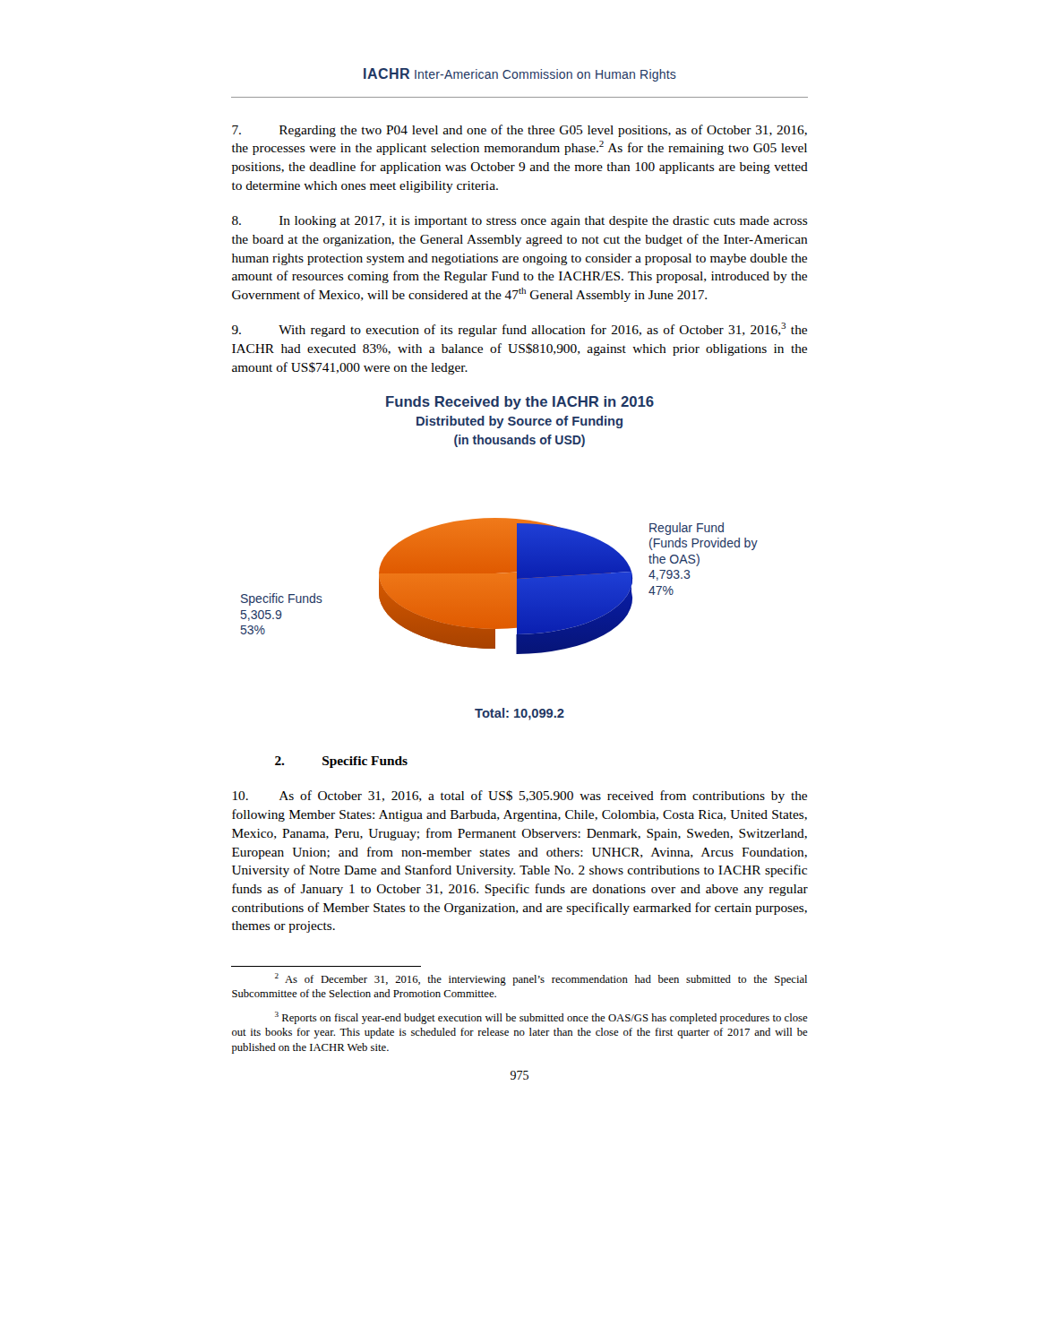IACHR Inter-American Commission on Human Rights
7. Regarding the two P04 level and one of the three G05 level positions, as of October 31, 2016, the processes were in the applicant selection memorandum phase.2 As for the remaining two G05 level positions, the deadline for application was October 9 and the more than 100 applicants are being vetted to determine which ones meet eligibility criteria.
8. In looking at 2017, it is important to stress once again that despite the drastic cuts made across the board at the organization, the General Assembly agreed to not cut the budget of the Inter-American human rights protection system and negotiations are ongoing to consider a proposal to maybe double the amount of resources coming from the Regular Fund to the IACHR/ES. This proposal, introduced by the Government of Mexico, will be considered at the 47th General Assembly in June 2017.
9. With regard to execution of its regular fund allocation for 2016, as of October 31, 2016,3 the IACHR had executed 83%, with a balance of US$810,900, against which prior obligations in the amount of US$741,000 were on the ledger.
Funds Received by the IACHR in 2016
Distributed by Source of Funding
(in thousands of USD)
Regular Fund
(Funds Provided by
the OAS)
4,793.3
47%
Specific Funds
5,305.9
53%
Total: 10,099.2
2. Specific Funds
10. As of October 31, 2016, a total of US$ 5,305.900 was received from contributions by the following Member States: Antigua and Barbuda, Argentina, Chile, Colombia, Costa Rica, United States, Mexico, Panama, Peru, Uruguay; from Permanent Observers: Denmark, Spain, Sweden, Switzerland, European Union; and from non-member states and others: UNHCR, Avinna, Arcus Foundation, University of Notre Dame and Stanford University. Table No. 2 shows contributions to IACHR specific funds as of January 1 to October 31, 2016. Specific funds are donations over and above any regular contributions of Member States to the Organization, and are specifically earmarked for certain purposes, themes or projects.
2 As of December 31, 2016, the interviewing panel’s recommendation had been submitted to the Special Subcommittee of the Selection and Promotion Committee.
3 Reports on fiscal year-end budget execution will be submitted once the OAS/GS has completed procedures to close out its books for year. This update is scheduled for release no later than the close of the first quarter of 2017 and will be published on the IACHR Web site.
975